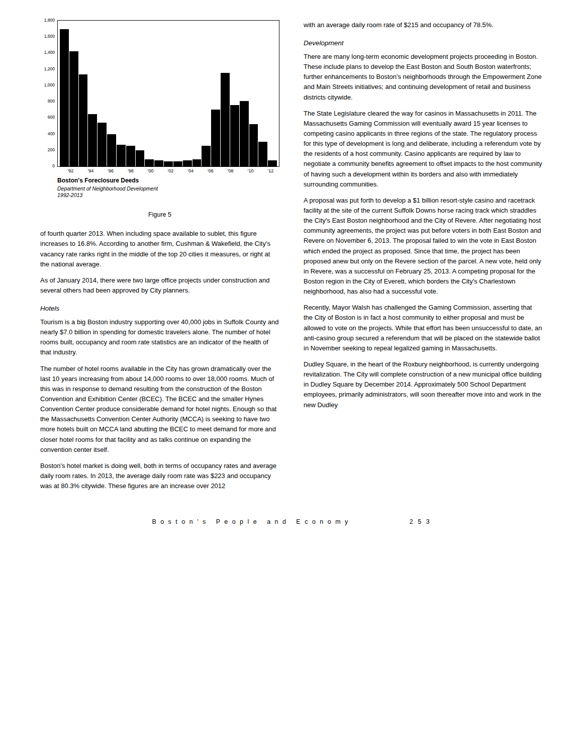1,800 1,600 1,400 1,200 1,000 800 600 400 200 0
'92 '94 '96 '98 '00 '02 '04 '06 '08 '10 '12
Boston's Foreclosure Deeds
Department of Neighborhood Development
1992-2013
Figure 5
of fourth quarter 2013. When including space available to sublet, this figure increases to 16.8%. According to another firm, Cushman & Wakefield, the City's vacancy rate ranks right in the middle of the top 20 cities it measures, or right at the national average.
As of January 2014, there were two large office projects under construction and several others had been approved by City planners.
Hotels
Tourism is a big Boston industry supporting over 40,000 jobs in Suffolk County and nearly $7.0 billion in spending for domestic travelers alone. The number of hotel rooms built, occupancy and room rate statistics are an indicator of the health of that industry.
The number of hotel rooms available in the City has grown dramatically over the last 10 years increasing from about 14,000 rooms to over 18,000 rooms. Much of this was in response to demand resulting from the construction of the Boston Convention and Exhibition Center (BCEC). The BCEC and the smaller Hynes Convention Center produce considerable demand for hotel nights. Enough so that the Massachusetts Convention Center Authority (MCCA) is seeking to have two more hotels built on MCCA land abutting the BCEC to meet demand for more and closer hotel rooms for that facility and as talks continue on expanding the convention center itself.
Boston's hotel market is doing well, both in terms of occupancy rates and average daily room rates. In 2013, the average daily room rate was $223 and occupancy was at 80.3% citywide. These figures are an increase over 2012
with an average daily room rate of $215 and occupancy of 78.5%.
Development
There are many long-term economic development projects proceeding in Boston. These include plans to develop the East Boston and South Boston waterfronts; further enhancements to Boston's neighborhoods through the Empowerment Zone and Main Streets initiatives; and continuing development of retail and business districts citywide.
The State Legislature cleared the way for casinos in Massachusetts in 2011. The Massachusetts Gaming Commission will eventually award 15 year licenses to competing casino applicants in three regions of the state. The regulatory process for this type of development is long and deliberate, including a referendum vote by the residents of a host community. Casino applicants are required by law to negotiate a community benefits agreement to offset impacts to the host community of having such a development within its borders and also with immediately surrounding communities.
A proposal was put forth to develop a $1 billion resort-style casino and racetrack facility at the site of the current Suffolk Downs horse racing track which straddles the City's East Boston neighborhood and the City of Revere. After negotiating host community agreements, the project was put before voters in both East Boston and Revere on November 6, 2013. The proposal failed to win the vote in East Boston which ended the project as proposed. Since that time, the project has been proposed anew but only on the Revere section of the parcel. A new vote, held only in Revere, was a successful on February 25, 2013. A competing proposal for the Boston region in the City of Everett, which borders the City's Charlestown neighborhood, has also had a successful vote.
Recently, Mayor Walsh has challenged the Gaming Commission, asserting that the City of Boston is in fact a host community to either proposal and must be allowed to vote on the projects. While that effort has been unsuccessful to date, an anti-casino group secured a referendum that will be placed on the statewide ballot in November seeking to repeal legalized gaming in Massachusetts.
Dudley Square, in the heart of the Roxbury neighborhood, is currently undergoing revitalization. The City will complete construction of a new municipal office building in Dudley Square by December 2014. Approximately 500 School Department employees, primarily administrators, will soon thereafter move into and work in the new Dudley
B o s t o n ' s P e o p l e a n d E c o n o m y
2 5 3